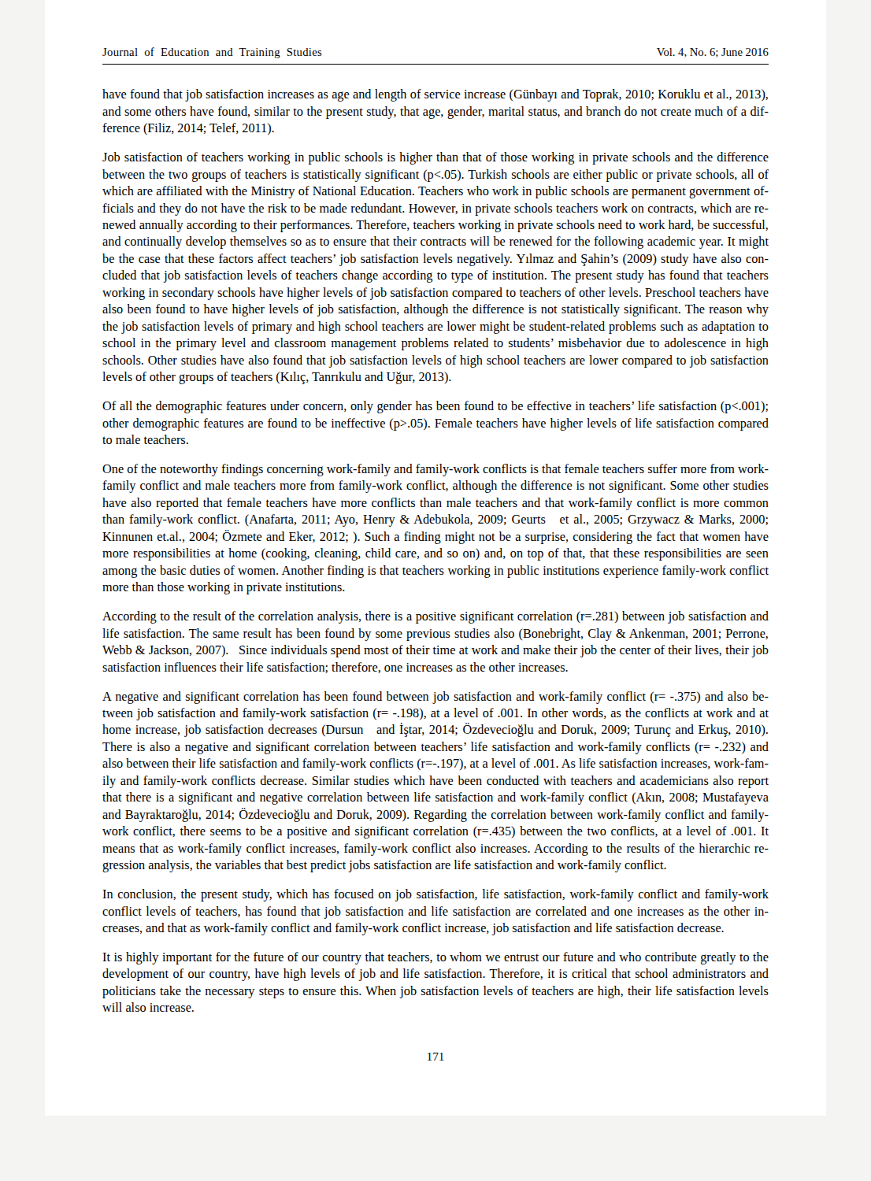Journal of Education and Training Studies Vol. 4, No. 6; June 2016
have found that job satisfaction increases as age and length of service increase (Günbayı and Toprak, 2010; Koruklu et al., 2013), and some others have found, similar to the present study, that age, gender, marital status, and branch do not create much of a difference (Filiz, 2014; Telef, 2011).
Job satisfaction of teachers working in public schools is higher than that of those working in private schools and the difference between the two groups of teachers is statistically significant (p<.05). Turkish schools are either public or private schools, all of which are affiliated with the Ministry of National Education. Teachers who work in public schools are permanent government officials and they do not have the risk to be made redundant. However, in private schools teachers work on contracts, which are renewed annually according to their performances. Therefore, teachers working in private schools need to work hard, be successful, and continually develop themselves so as to ensure that their contracts will be renewed for the following academic year. It might be the case that these factors affect teachers’ job satisfaction levels negatively. Yılmaz and Şahin’s (2009) study have also concluded that job satisfaction levels of teachers change according to type of institution. The present study has found that teachers working in secondary schools have higher levels of job satisfaction compared to teachers of other levels. Preschool teachers have also been found to have higher levels of job satisfaction, although the difference is not statistically significant. The reason why the job satisfaction levels of primary and high school teachers are lower might be student-related problems such as adaptation to school in the primary level and classroom management problems related to students’ misbehavior due to adolescence in high schools. Other studies have also found that job satisfaction levels of high school teachers are lower compared to job satisfaction levels of other groups of teachers (Kılıç, Tanrıkulu and Uğur, 2013).
Of all the demographic features under concern, only gender has been found to be effective in teachers’ life satisfaction (p<.001); other demographic features are found to be ineffective (p>.05). Female teachers have higher levels of life satisfaction compared to male teachers.
One of the noteworthy findings concerning work-family and family-work conflicts is that female teachers suffer more from work-family conflict and male teachers more from family-work conflict, although the difference is not significant. Some other studies have also reported that female teachers have more conflicts than male teachers and that work-family conflict is more common than family-work conflict. (Anafarta, 2011; Ayo, Henry & Adebukola, 2009; Geurts et al., 2005; Grzywacz & Marks, 2000; Kinnunen et.al., 2004; Özmete and Eker, 2012; ). Such a finding might not be a surprise, considering the fact that women have more responsibilities at home (cooking, cleaning, child care, and so on) and, on top of that, that these responsibilities are seen among the basic duties of women. Another finding is that teachers working in public institutions experience family-work conflict more than those working in private institutions.
According to the result of the correlation analysis, there is a positive significant correlation (r=.281) between job satisfaction and life satisfaction. The same result has been found by some previous studies also (Bonebright, Clay & Ankenman, 2001; Perrone, Webb & Jackson, 2007). Since individuals spend most of their time at work and make their job the center of their lives, their job satisfaction influences their life satisfaction; therefore, one increases as the other increases.
A negative and significant correlation has been found between job satisfaction and work-family conflict (r= -.375) and also between job satisfaction and family-work satisfaction (r= -.198), at a level of .001. In other words, as the conflicts at work and at home increase, job satisfaction decreases (Dursun and İştar, 2014; Özdevecioğlu and Doruk, 2009; Turunç and Erkuş, 2010). There is also a negative and significant correlation between teachers’ life satisfaction and work-family conflicts (r= -.232) and also between their life satisfaction and family-work conflicts (r=-.197), at a level of .001. As life satisfaction increases, work-family and family-work conflicts decrease. Similar studies which have been conducted with teachers and academicians also report that there is a significant and negative correlation between life satisfaction and work-family conflict (Akın, 2008; Mustafayeva and Bayraktaroğlu, 2014; Özdevecioğlu and Doruk, 2009). Regarding the correlation between work-family conflict and family-work conflict, there seems to be a positive and significant correlation (r=.435) between the two conflicts, at a level of .001. It means that as work-family conflict increases, family-work conflict also increases. According to the results of the hierarchic regression analysis, the variables that best predict jobs satisfaction are life satisfaction and work-family conflict.
In conclusion, the present study, which has focused on job satisfaction, life satisfaction, work-family conflict and family-work conflict levels of teachers, has found that job satisfaction and life satisfaction are correlated and one increases as the other increases, and that as work-family conflict and family-work conflict increase, job satisfaction and life satisfaction decrease.
It is highly important for the future of our country that teachers, to whom we entrust our future and who contribute greatly to the development of our country, have high levels of job and life satisfaction. Therefore, it is critical that school administrators and politicians take the necessary steps to ensure this. When job satisfaction levels of teachers are high, their life satisfaction levels will also increase.
171